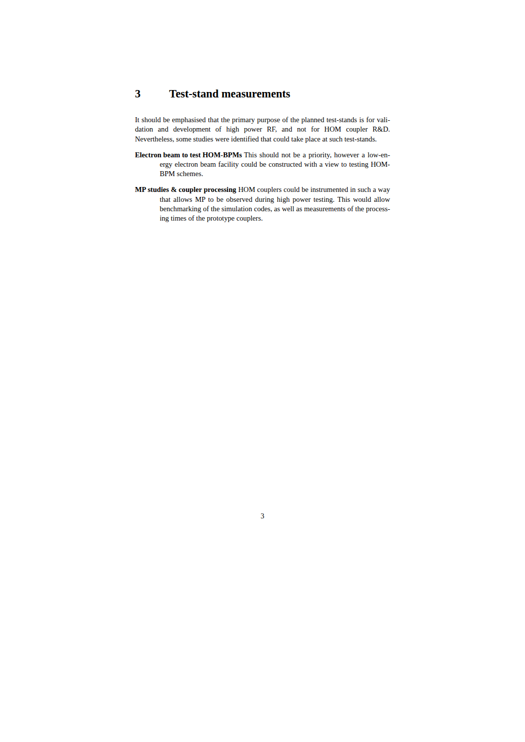3 Test-stand measurements
It should be emphasised that the primary purpose of the planned test-stands is for validation and development of high power RF, and not for HOM coupler R&D. Nevertheless, some studies were identified that could take place at such test-stands.
Electron beam to test HOM-BPMs
This should not be a priority, however a low-energy electron beam facility could be constructed with a view to testing HOM-BPM schemes.
MP studies & coupler processing
HOM couplers could be instrumented in such a way that allows MP to be observed during high power testing. This would allow benchmarking of the simulation codes, as well as measurements of the processing times of the prototype couplers.
3